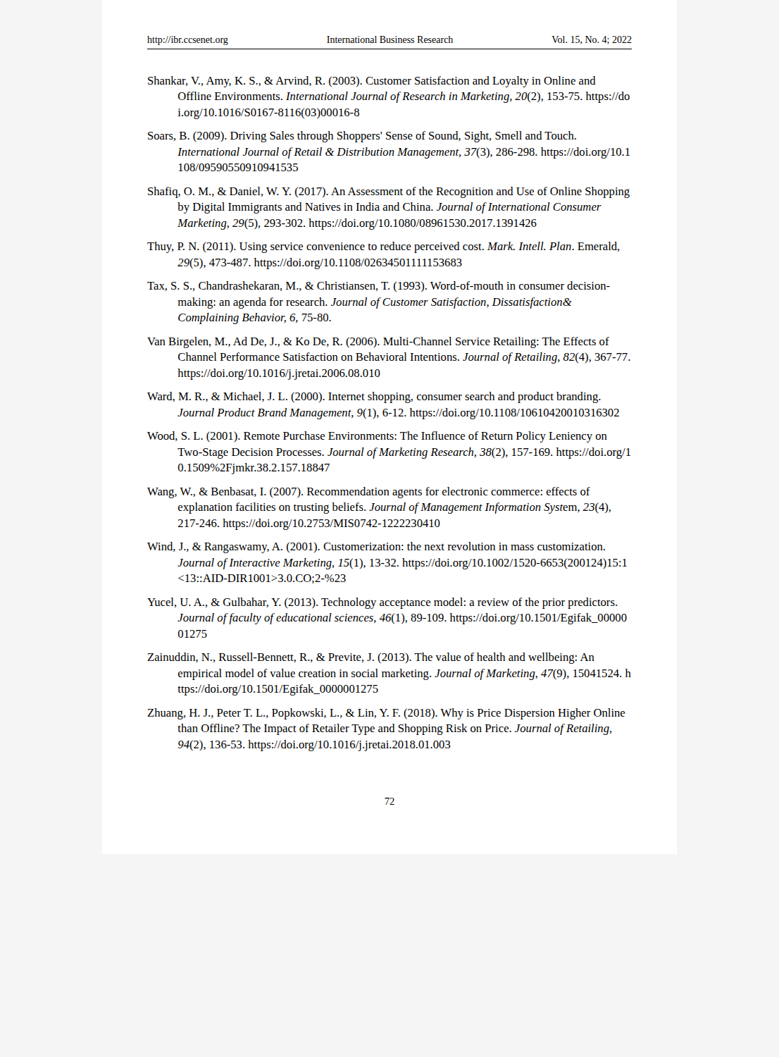http://ibr.ccsenet.org International Business Research Vol. 15, No. 4; 2022
Shankar, V., Amy, K. S., & Arvind, R. (2003). Customer Satisfaction and Loyalty in Online and Offline Environments. International Journal of Research in Marketing, 20(2), 153-75. https://doi.org/10.1016/S0167-8116(03)00016-8
Soars, B. (2009). Driving Sales through Shoppers' Sense of Sound, Sight, Smell and Touch. International Journal of Retail & Distribution Management, 37(3), 286-298. https://doi.org/10.1108/09590550910941535
Shafiq, O. M., & Daniel, W. Y. (2017). An Assessment of the Recognition and Use of Online Shopping by Digital Immigrants and Natives in India and China. Journal of International Consumer Marketing, 29(5), 293-302. https://doi.org/10.1080/08961530.2017.1391426
Thuy, P. N. (2011). Using service convenience to reduce perceived cost. Mark. Intell. Plan. Emerald, 29(5), 473-487. https://doi.org/10.1108/02634501111153683
Tax, S. S., Chandrashekaran, M., & Christiansen, T. (1993). Word-of-mouth in consumer decision-making: an agenda for research. Journal of Customer Satisfaction, Dissatisfaction& Complaining Behavior, 6, 75-80.
Van Birgelen, M., Ad De, J., & Ko De, R. (2006). Multi-Channel Service Retailing: The Effects of Channel Performance Satisfaction on Behavioral Intentions. Journal of Retailing, 82(4), 367-77. https://doi.org/10.1016/j.jretai.2006.08.010
Ward, M. R., & Michael, J. L. (2000). Internet shopping, consumer search and product branding. Journal Product Brand Management, 9(1), 6-12. https://doi.org/10.1108/10610420010316302
Wood, S. L. (2001). Remote Purchase Environments: The Influence of Return Policy Leniency on Two-Stage Decision Processes. Journal of Marketing Research, 38(2), 157-169. https://doi.org/10.1509%2Fjmkr.38.2.157.18847
Wang, W., & Benbasat, I. (2007). Recommendation agents for electronic commerce: effects of explanation facilities on trusting beliefs. Journal of Management Information System, 23(4), 217-246. https://doi.org/10.2753/MIS0742-1222230410
Wind, J., & Rangaswamy, A. (2001). Customerization: the next revolution in mass customization. Journal of Interactive Marketing, 15(1), 13-32. https://doi.org/10.1002/1520-6653(200124)15:1<13::AID-DIR1001>3.0.CO;2-%23
Yucel, U. A., & Gulbahar, Y. (2013). Technology acceptance model: a review of the prior predictors. Journal of faculty of educational sciences, 46(1), 89-109. https://doi.org/10.1501/Egifak_0000001275
Zainuddin, N., Russell-Bennett, R., & Previte, J. (2013). The value of health and wellbeing: An empirical model of value creation in social marketing. Journal of Marketing, 47(9), 15041524. https://doi.org/10.1501/Egifak_0000001275
Zhuang, H. J., Peter T. L., Popkowski, L., & Lin, Y. F. (2018). Why is Price Dispersion Higher Online than Offline? The Impact of Retailer Type and Shopping Risk on Price. Journal of Retailing, 94(2), 136-53. https://doi.org/10.1016/j.jretai.2018.01.003
72